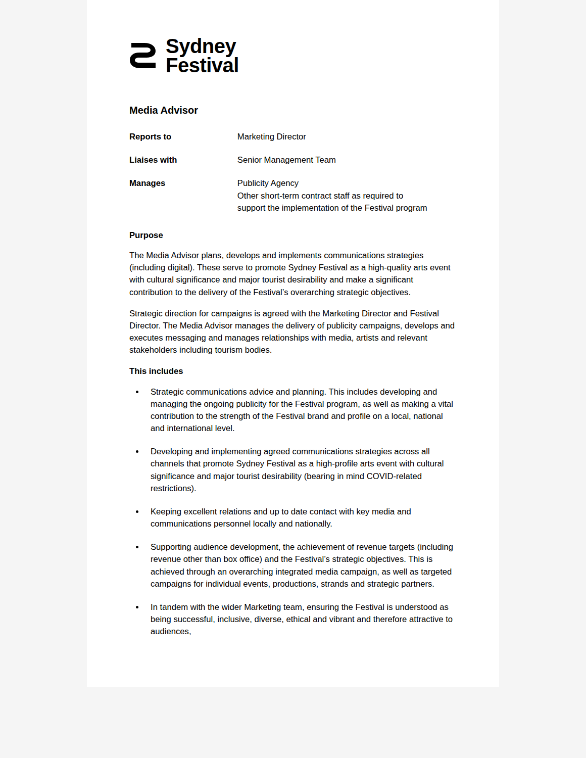Sydney
Festival
Media Advisor
| Reports to | Marketing Director |
| Liaises with | Senior Management Team |
| Manages | Publicity Agency Other short-term contract staff as required to support the implementation of the Festival program |
Purpose
The Media Advisor plans, develops and implements communications strategies (including digital). These serve to promote Sydney Festival as a high-quality arts event with cultural significance and major tourist desirability and make a significant contribution to the delivery of the Festival’s overarching strategic objectives.
Strategic direction for campaigns is agreed with the Marketing Director and Festival Director. The Media Advisor manages the delivery of publicity campaigns, develops and executes messaging and manages relationships with media, artists and relevant stakeholders including tourism bodies.
This includes
Strategic communications advice and planning. This includes developing and managing the ongoing publicity for the Festival program, as well as making a vital contribution to the strength of the Festival brand and profile on a local, national and international level.
Developing and implementing agreed communications strategies across all channels that promote Sydney Festival as a high-profile arts event with cultural significance and major tourist desirability (bearing in mind COVID-related restrictions).
Keeping excellent relations and up to date contact with key media and communications personnel locally and nationally.
Supporting audience development, the achievement of revenue targets (including revenue other than box office) and the Festival’s strategic objectives. This is achieved through an overarching integrated media campaign, as well as targeted campaigns for individual events, productions, strands and strategic partners.
In tandem with the wider Marketing team, ensuring the Festival is understood as being successful, inclusive, diverse, ethical and vibrant and therefore attractive to audiences,